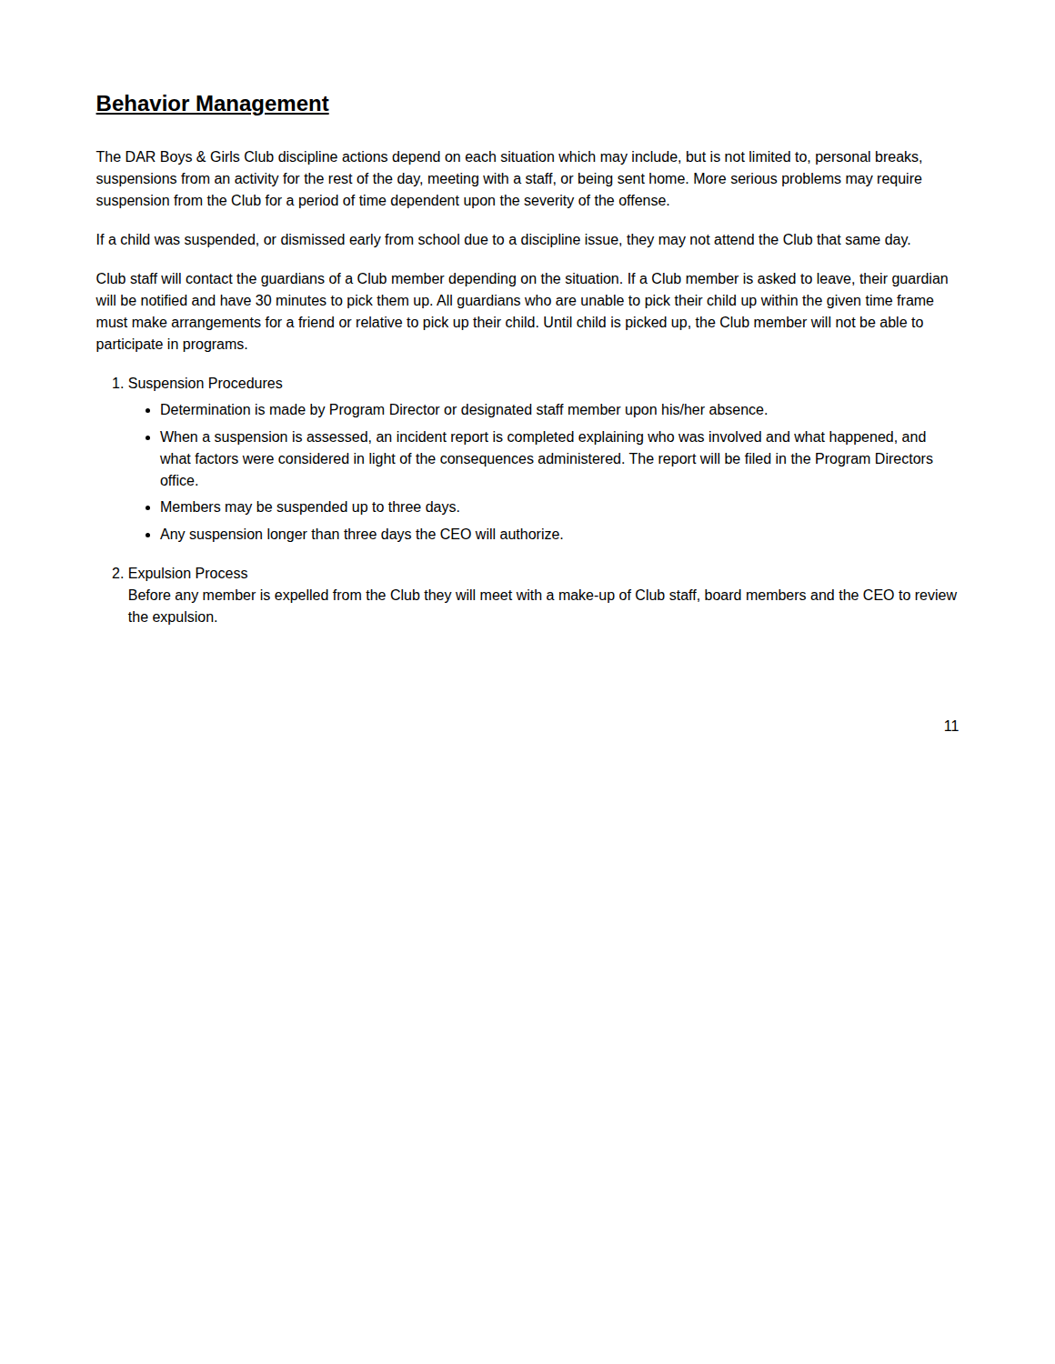Behavior Management
The DAR Boys & Girls Club discipline actions depend on each situation which may include, but is not limited to, personal breaks, suspensions from an activity for the rest of the day, meeting with a staff, or being sent home. More serious problems may require suspension from the Club for a period of time dependent upon the severity of the offense.
If a child was suspended, or dismissed early from school due to a discipline issue, they may not attend the Club that same day.
Club staff will contact the guardians of a Club member depending on the situation. If a Club member is asked to leave, their guardian will be notified and have 30 minutes to pick them up. All guardians who are unable to pick their child up within the given time frame must make arrangements for a friend or relative to pick up their child. Until child is picked up, the Club member will not be able to participate in programs.
Suspension Procedures
Determination is made by Program Director or designated staff member upon his/her absence.
When a suspension is assessed, an incident report is completed explaining who was involved and what happened, and what factors were considered in light of the consequences administered. The report will be filed in the Program Directors office.
Members may be suspended up to three days.
Any suspension longer than three days the CEO will authorize.
Expulsion Process
Before any member is expelled from the Club they will meet with a make-up of Club staff, board members and the CEO to review the expulsion.
11